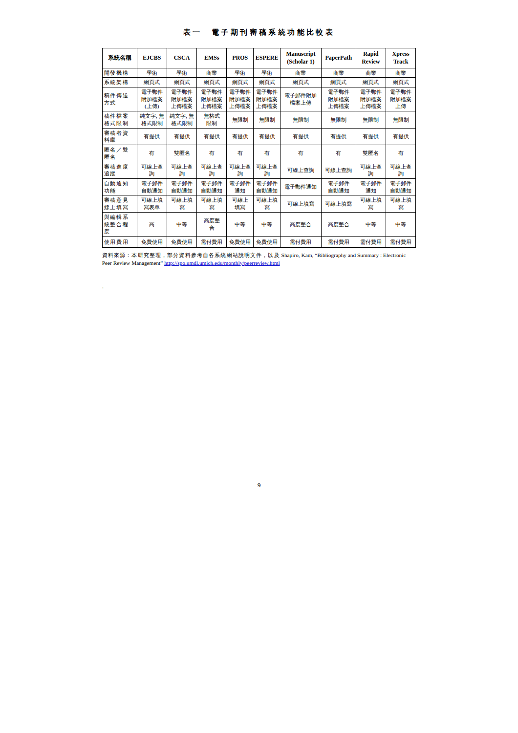表一　電子期刊審稿系統功能比較表
| 系統名稱 | EJCBS | CSCA | EMSs | PROS | ESPERE | Manuscript (Scholar 1) | PaperPath | Rapid Review | Xpress Track |
| --- | --- | --- | --- | --- | --- | --- | --- | --- | --- |
| 開發機構 | 學術 | 學術 | 商業 | 學術 | 學術 | 商業 | 商業 | 商業 | 商業 |
| 系統架構 | 網頁式 | 網頁式 | 網頁式 | 網頁式 | 網頁式 | 網頁式 | 網頁式 | 網頁式 | 網頁式 |
| 稿件傳送 方式 | 電子郵件 附加檔案 (上傳) | 電子郵件 附加檔案 上傳檔案 | 電子郵件 附加檔案 上傳檔案 | 電子郵件 附加檔案 上傳檔案 | 電子郵件 附加檔案 上傳檔案 | 電子郵件附加 檔案上傳 | 電子郵件 附加檔案 上傳檔案 | 電子郵件 附加檔案 上傳檔案 | 電子郵件 附加檔案 上傳 |
| 稿件檔案 格式限制 | 純文字, 無 格式限制 | 純文字, 無 格式限制 | 無格式 限制 | 無限制 | 無限制 | 無限制 | 無限制 | 無限制 | 無限制 |
| 審稿者資 料庫 | 有提供 | 有提供 | 有提供 | 有提供 | 有提供 | 有提供 | 有提供 | 有提供 | 有提供 |
| 匿名／雙 匿名 | 有 | 雙匿名 | 有 | 有 | 有 | 有 | 有 | 雙匿名 | 有 |
| 審稿進度 追蹤 | 可線上查詢 | 可線上查詢 | 可線上查詢 | 可線上查 詢 | 可線上查詢 | 可線上查詢 | 可線上查詢 | 可線上查 詢 | 可線上查詢 |
| 自動通知 功能 | 電子郵件 自動通知 | 電子郵件 自動通知 | 電子郵件 自動通知 | 電子郵件 通知 | 電子郵件 自動通知 | 電子郵件通知 | 電子郵件 自動通知 | 電子郵件 通知 | 電子郵件 自動通知 |
| 審稿意見 線上填寫 | 可線上填 寫表單 | 可線上填寫 | 可線上填寫 | 可線上 填寫 | 可線上填寫 | 可線上填寫 | 可線上填寫 | 可線上填寫 | 可線上填寫 |
| 與編輯系 統整合程 度 | 高 | 中等 | 高度整 合 | 中等 | 中等 | 高度整合 | 高度整合 | 中等 | 中等 |
| 使用費用 | 免費使用 | 免費使用 | 需付費用 | 免費使用 | 免費使用 | 需付費用 | 需付費用 | 需付費用 | 需付費用 |
資料來源：本研究整理，部分資料參考自各系統網站說明文件，以及 Shapiro, Kam, “Bibliography and Summary : Electronic Peer Review Management” http://spo.umdl.umich.edu/monthly/peerreview.html
.
9